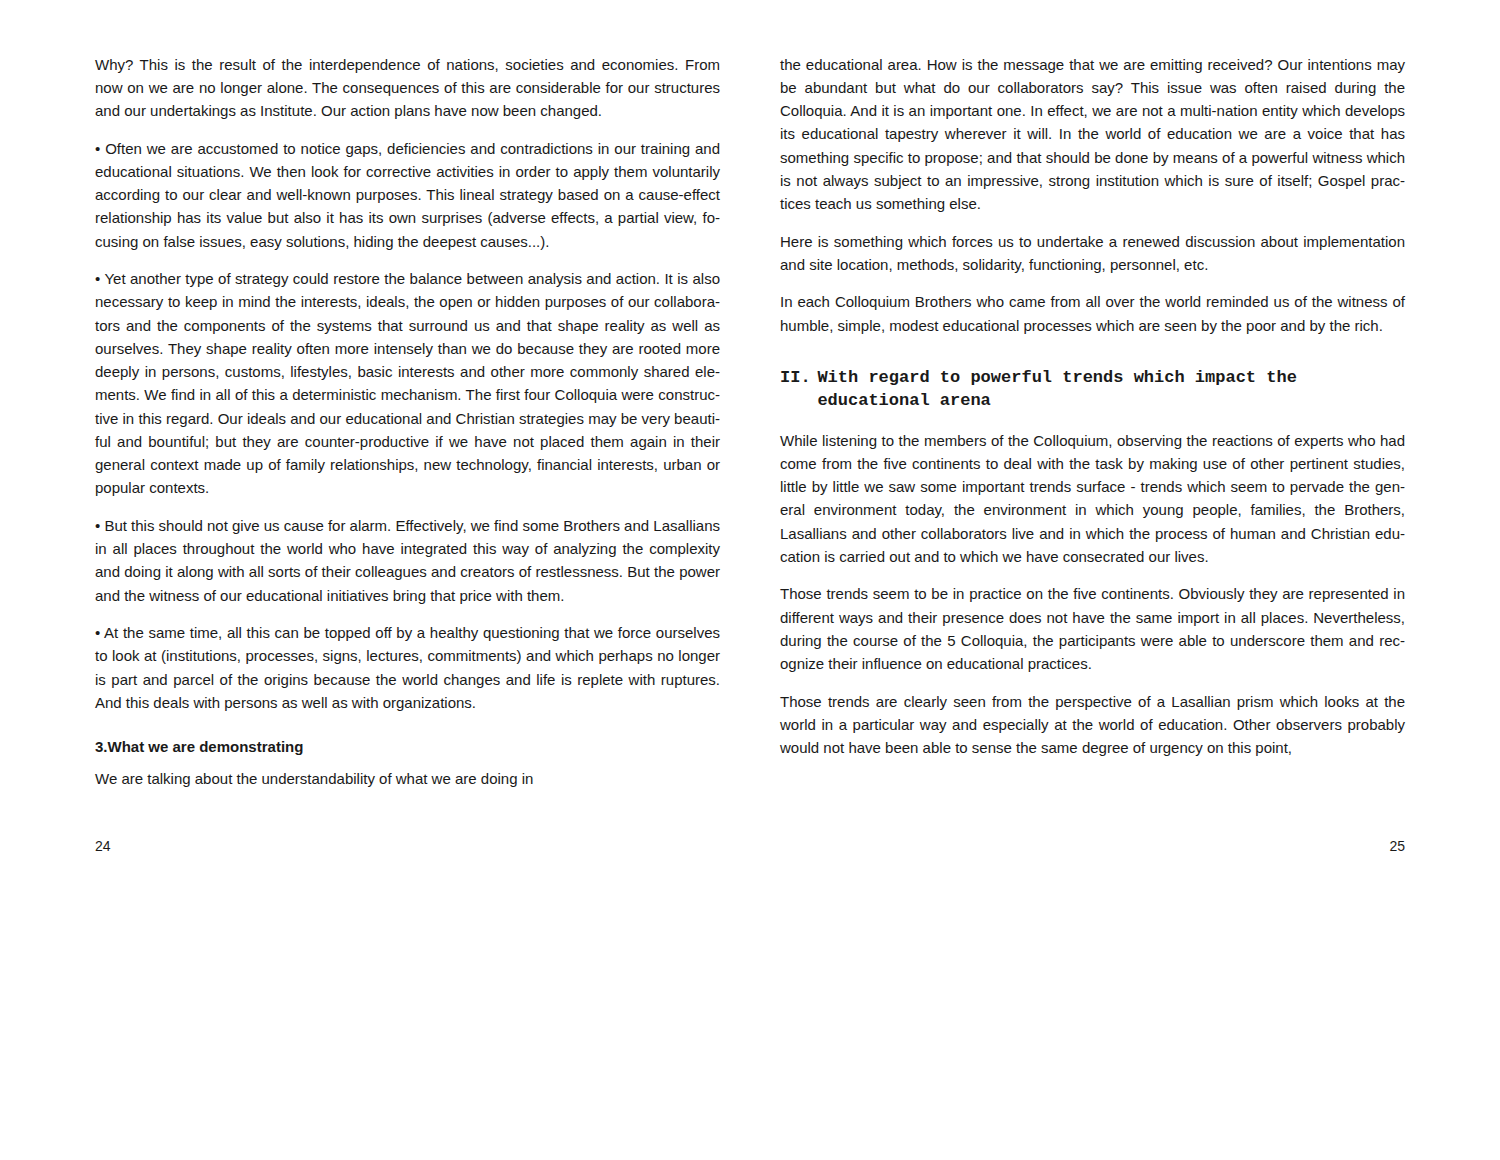Why? This is the result of the interdependence of nations, societies and economies. From now on we are no longer alone. The consequences of this are considerable for our structures and our undertakings as Institute. Our action plans have now been changed.
• Often we are accustomed to notice gaps, deficiencies and contradictions in our training and educational situations. We then look for corrective activities in order to apply them voluntarily according to our clear and well-known purposes. This lineal strategy based on a cause-effect relationship has its value but also it has its own surprises (adverse effects, a partial view, focusing on false issues, easy solutions, hiding the deepest causes...).
• Yet another type of strategy could restore the balance between analysis and action. It is also necessary to keep in mind the interests, ideals, the open or hidden purposes of our collaborators and the components of the systems that surround us and that shape reality as well as ourselves. They shape reality often more intensely than we do because they are rooted more deeply in persons, customs, lifestyles, basic interests and other more commonly shared elements. We find in all of this a deterministic mechanism. The first four Colloquia were constructive in this regard. Our ideals and our educational and Christian strategies may be very beautiful and bountiful; but they are counter-productive if we have not placed them again in their general context made up of family relationships, new technology, financial interests, urban or popular contexts.
• But this should not give us cause for alarm. Effectively, we find some Brothers and Lasallians in all places throughout the world who have integrated this way of analyzing the complexity and doing it along with all sorts of their colleagues and creators of restlessness. But the power and the witness of our educational initiatives bring that price with them.
• At the same time, all this can be topped off by a healthy questioning that we force ourselves to look at (institutions, processes, signs, lectures, commitments) and which perhaps no longer is part and parcel of the origins because the world changes and life is replete with ruptures. And this deals with persons as well as with organizations.
3.What we are demonstrating
We are talking about the understandability of what we are doing in
24
the educational area. How is the message that we are emitting received? Our intentions may be abundant but what do our collaborators say? This issue was often raised during the Colloquia. And it is an important one. In effect, we are not a multi-nation entity which develops its educational tapestry wherever it will. In the world of education we are a voice that has something specific to propose; and that should be done by means of a powerful witness which is not always subject to an impressive, strong institution which is sure of itself; Gospel practices teach us something else.
Here is something which forces us to undertake a renewed discussion about implementation and site location, methods, solidarity, functioning, personnel, etc.
In each Colloquium Brothers who came from all over the world reminded us of the witness of humble, simple, modest educational processes which are seen by the poor and by the rich.
II. With regard to powerful trends which impact the educational arena
While listening to the members of the Colloquium, observing the reactions of experts who had come from the five continents to deal with the task by making use of other pertinent studies, little by little we saw some important trends surface - trends which seem to pervade the general environment today, the environment in which young people, families, the Brothers, Lasallians and other collaborators live and in which the process of human and Christian education is carried out and to which we have consecrated our lives.
Those trends seem to be in practice on the five continents. Obviously they are represented in different ways and their presence does not have the same import in all places. Nevertheless, during the course of the 5 Colloquia, the participants were able to underscore them and recognize their influence on educational practices.
Those trends are clearly seen from the perspective of a Lasallian prism which looks at the world in a particular way and especially at the world of education. Other observers probably would not have been able to sense the same degree of urgency on this point,
25